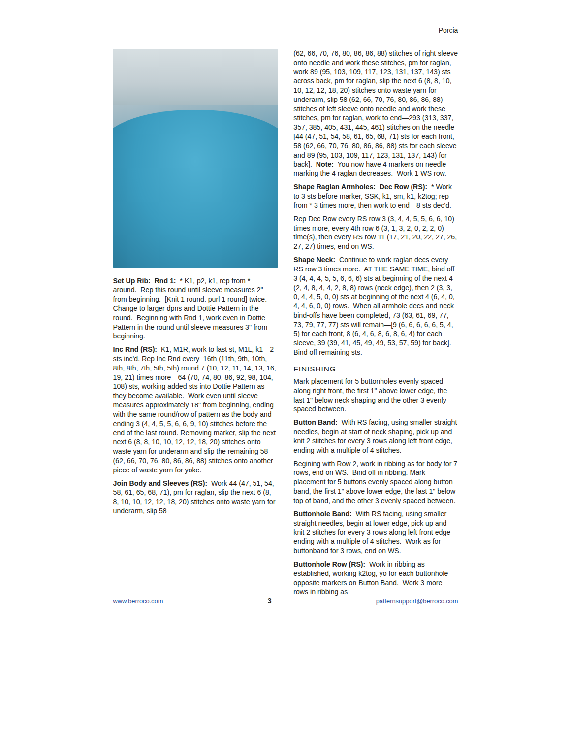Porcia
Set Up Rib: Rnd 1: * K1, p2, k1, rep from * around. Rep this round until sleeve measures 2" from beginning. [Knit 1 round, purl 1 round] twice. Change to larger dpns and Dottie Pattern in the round. Beginning with Rnd 1, work even in Dottie Pattern in the round until sleeve measures 3" from beginning.
Inc Rnd (RS): K1, M1R, work to last st, M1L, k1—2 sts inc'd. Rep Inc Rnd every 16th (11th, 9th, 10th, 8th, 8th, 7th, 5th, 5th) round 7 (10, 12, 11, 14, 13, 16, 19, 21) times more—64 (70, 74, 80, 86, 92, 98, 104, 108) sts, working added sts into Dottie Pattern as they become available. Work even until sleeve measures approximately 18" from beginning, ending with the same round/row of pattern as the body and ending 3 (4, 4, 5, 5, 6, 6, 9, 10) stitches before the end of the last round. Removing marker, slip the next next 6 (8, 8, 10, 10, 12, 12, 18, 20) stitches onto waste yarn for underarm and slip the remaining 58 (62, 66, 70, 76, 80, 86, 86, 88) stitches onto another piece of waste yarn for yoke.
Join Body and Sleeves (RS): Work 44 (47, 51, 54, 58, 61, 65, 68, 71), pm for raglan, slip the next 6 (8, 8, 10, 10, 12, 12, 18, 20) stitches onto waste yarn for underarm, slip 58
(62, 66, 70, 76, 80, 86, 86, 88) stitches of right sleeve onto needle and work these stitches, pm for raglan, work 89 (95, 103, 109, 117, 123, 131, 137, 143) sts across back, pm for raglan, slip the next 6 (8, 8, 10, 10, 12, 12, 18, 20) stitches onto waste yarn for underarm, slip 58 (62, 66, 70, 76, 80, 86, 86, 88) stitches of left sleeve onto needle and work these stitches, pm for raglan, work to end—293 (313, 337, 357, 385, 405, 431, 445, 461) stitches on the needle [44 (47, 51, 54, 58, 61, 65, 68, 71) sts for each front, 58 (62, 66, 70, 76, 80, 86, 86, 88) sts for each sleeve and 89 (95, 103, 109, 117, 123, 131, 137, 143) for back]. Note: You now have 4 markers on needle marking the 4 raglan decreases. Work 1 WS row.
Shape Raglan Armholes: Dec Row (RS): * Work to 3 sts before marker, SSK, k1, sm, k1, k2tog; rep from * 3 times more, then work to end—8 sts dec'd.
Rep Dec Row every RS row 3 (3, 4, 4, 5, 5, 6, 6, 10) times more, every 4th row 6 (3, 1, 3, 2, 0, 2, 2, 0) time(s), then every RS row 11 (17, 21, 20, 22, 27, 26, 27, 27) times, end on WS.
Shape Neck: Continue to work raglan decs every RS row 3 times more. AT THE SAME TIME, bind off 3 (4, 4, 4, 5, 5, 6, 6, 6) sts at beginning of the next 4 (2, 4, 8, 4, 4, 2, 8, 8) rows (neck edge), then 2 (3, 3, 0, 4, 4, 5, 0, 0) sts at beginning of the next 4 (6, 4, 0, 4, 4, 6, 0, 0) rows. When all armhole decs and neck bind-offs have been completed, 73 (63, 61, 69, 77, 73, 79, 77, 77) sts will remain—[9 (6, 6, 6, 6, 6, 5, 4, 5) for each front, 8 (6, 4, 6, 8, 6, 8, 6, 4) for each sleeve, 39 (39, 41, 45, 49, 49, 53, 57, 59) for back]. Bind off remaining sts.
FINISHING
Mark placement for 5 buttonholes evenly spaced along right front, the first 1" above lower edge, the last 1" below neck shaping and the other 3 evenly spaced between.
Button Band: With RS facing, using smaller straight needles, begin at start of neck shaping, pick up and knit 2 stitches for every 3 rows along left front edge, ending with a multiple of 4 stitches.
Begining with Row 2, work in ribbing as for body for 7 rows, end on WS. Bind off in ribbing. Mark placement for 5 buttons evenly spaced along button band, the first 1" above lower edge, the last 1" below top of band, and the other 3 evenly spaced between.
Buttonhole Band: With RS facing, using smaller straight needles, begin at lower edge, pick up and knit 2 stitches for every 3 rows along left front edge ending with a multiple of 4 stitches. Work as for buttonband for 3 rows, end on WS.
Buttonhole Row (RS): Work in ribbing as established, working k2tog, yo for each buttonhole opposite markers on Button Band. Work 3 more rows in ribbing as
www.berroco.com 3 patternsupport@berroco.com